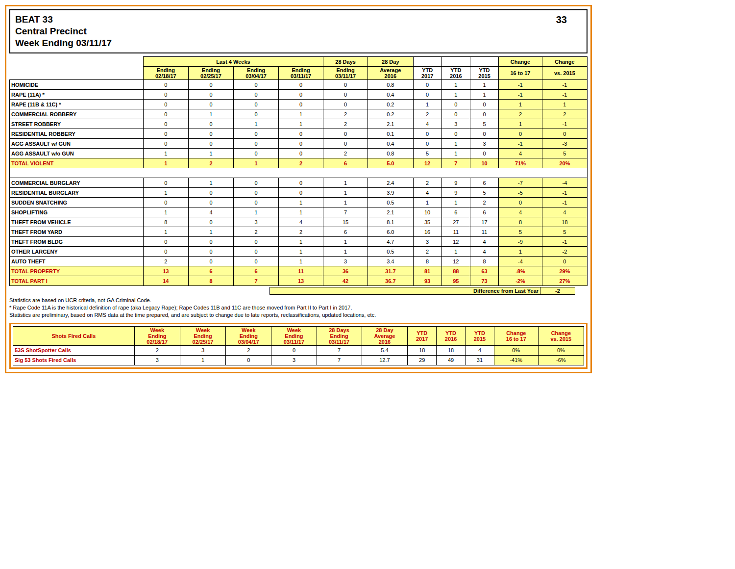BEAT 33
Central Precinct
Week Ending 03/11/17
33
| | Last 4 Weeks | 28 Days | 28 Day | | | | Change | Change |
| --- | --- | --- | --- | --- | --- | --- | --- | --- |
| | Ending 02/18/17 | Ending 02/25/17 | Ending 03/04/17 | Ending 03/11/17 | Ending 03/11/17 | Average 2016 | YTD 2017 | YTD 2016 | YTD 2015 | 16 to 17 | vs. 2015 |
| HOMICIDE | 0 | 0 | 0 | 0 | 0 | 0.8 | 0 | 1 | 1 | -1 | -1 |
| RAPE (11A) * | 0 | 0 | 0 | 0 | 0 | 0.4 | 0 | 1 | 1 | -1 | -1 |
| RAPE (11B & 11C) * | 0 | 0 | 0 | 0 | 0 | 0.2 | 1 | 0 | 0 | 1 | 1 |
| COMMERCIAL ROBBERY | 0 | 1 | 0 | 1 | 2 | 0.2 | 2 | 0 | 0 | 2 | 2 |
| STREET ROBBERY | 0 | 0 | 1 | 1 | 2 | 2.1 | 4 | 3 | 5 | 1 | -1 |
| RESIDENTIAL ROBBERY | 0 | 0 | 0 | 0 | 0 | 0.1 | 0 | 0 | 0 | 0 | 0 |
| AGG ASSAULT w/ GUN | 0 | 0 | 0 | 0 | 0 | 0.4 | 0 | 1 | 3 | -1 | -3 |
| AGG ASSAULT w/o GUN | 1 | 1 | 0 | 0 | 2 | 0.8 | 5 | 1 | 0 | 4 | 5 |
| TOTAL VIOLENT | 1 | 2 | 1 | 2 | 6 | 5.0 | 12 | 7 | 10 | 71% | 20% |
| COMMERCIAL BURGLARY | 0 | 1 | 0 | 0 | 1 | 2.4 | 2 | 9 | 6 | -7 | -4 |
| RESIDENTIAL BURGLARY | 1 | 0 | 0 | 0 | 1 | 3.9 | 4 | 9 | 5 | -5 | -1 |
| SUDDEN SNATCHING | 0 | 0 | 0 | 1 | 1 | 0.5 | 1 | 1 | 2 | 0 | -1 |
| SHOPLIFTING | 1 | 4 | 1 | 1 | 7 | 2.1 | 10 | 6 | 6 | 4 | 4 |
| THEFT FROM VEHICLE | 8 | 0 | 3 | 4 | 15 | 8.1 | 35 | 27 | 17 | 8 | 18 |
| THEFT FROM YARD | 1 | 1 | 2 | 2 | 6 | 6.0 | 16 | 11 | 11 | 5 | 5 |
| THEFT FROM BLDG | 0 | 0 | 0 | 1 | 1 | 4.7 | 3 | 12 | 4 | -9 | -1 |
| OTHER LARCENY | 0 | 0 | 0 | 1 | 1 | 0.5 | 2 | 1 | 4 | 1 | -2 |
| AUTO THEFT | 2 | 0 | 0 | 1 | 3 | 3.4 | 8 | 12 | 8 | -4 | 0 |
| TOTAL PROPERTY | 13 | 6 | 6 | 11 | 36 | 31.7 | 81 | 88 | 63 | -8% | 29% |
| TOTAL PART I | 14 | 8 | 7 | 13 | 42 | 36.7 | 93 | 95 | 73 | -2% | 27% |
| | Difference from Last Year | -2 | |
Statistics are based on UCR criteria, not GA Criminal Code.
* Rape Code 11A is the historical definition of rape (aka Legacy Rape); Rape Codes 11B and 11C are those moved from Part II to Part I in 2017.
Statistics are preliminary, based on RMS data at the time prepared, and are subject to change due to late reports, reclassifications, updated locations, etc.
| Shots Fired Calls | Week Ending 02/18/17 | Week Ending 02/25/17 | Week Ending 03/04/17 | Week Ending 03/11/17 | 28 Days Ending 03/11/17 | 28 Day Average 2016 | YTD 2017 | YTD 2016 | YTD 2015 | Change 16 to 17 | Change vs. 2015 |
| --- | --- | --- | --- | --- | --- | --- | --- | --- | --- | --- | --- |
| 53S ShotSpotter Calls | 2 | 3 | 2 | 0 | 7 | 5.4 | 18 | 18 | 4 | 0% | 0% |
| Sig 53 Shots Fired Calls | 3 | 1 | 0 | 3 | 7 | 12.7 | 29 | 49 | 31 | -41% | -6% |